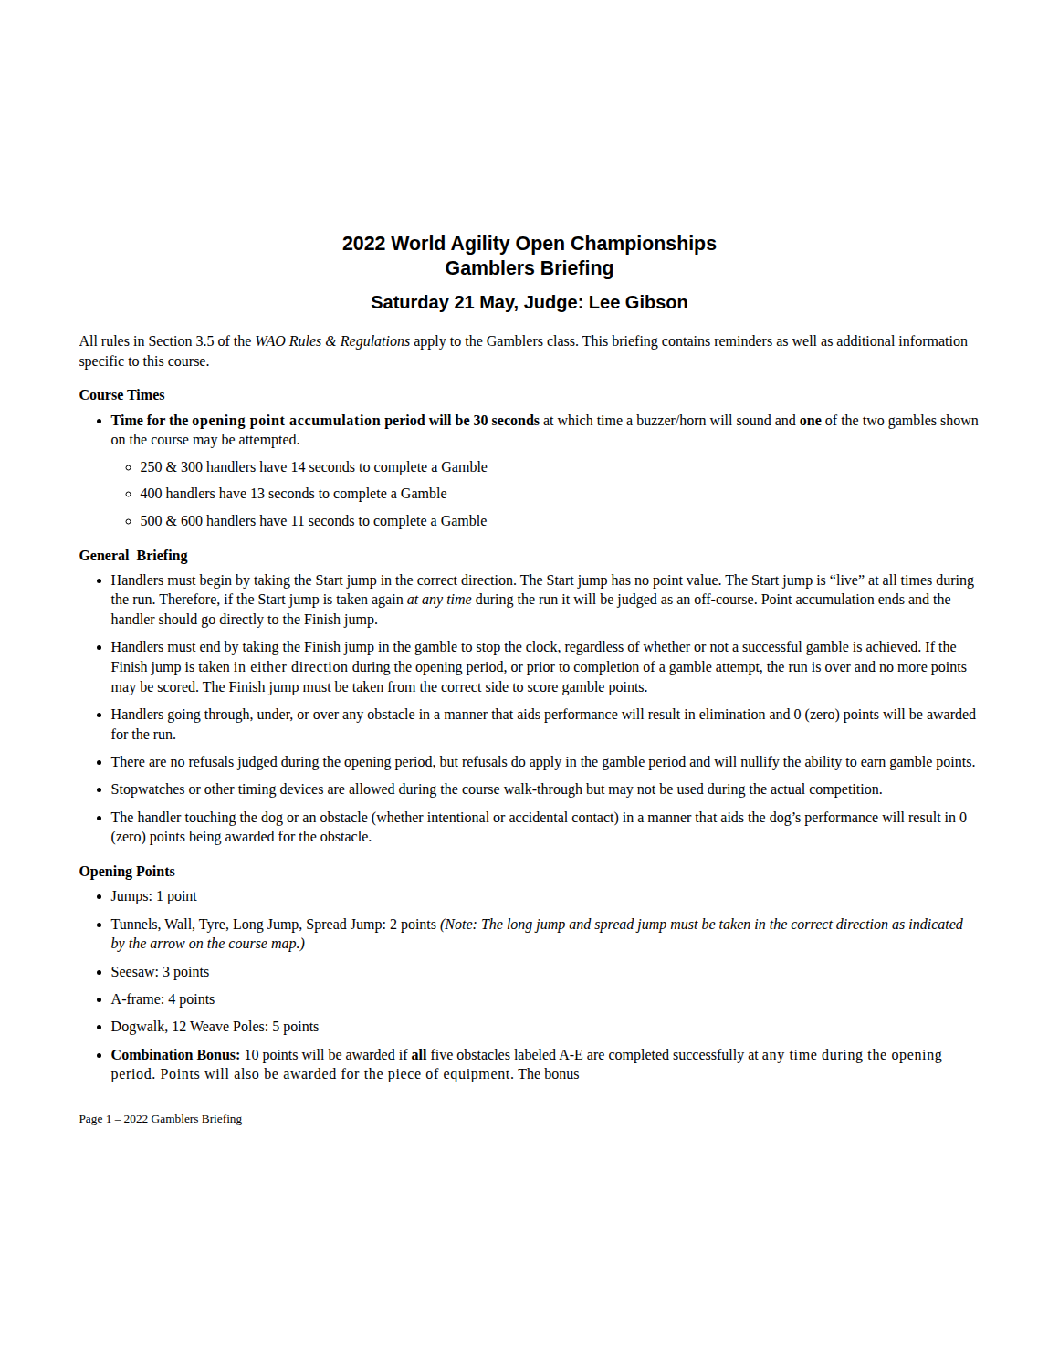2022 World Agility Open Championships
Gamblers Briefing
Saturday 21 May, Judge: Lee Gibson
All rules in Section 3.5 of the WAO Rules & Regulations apply to the Gamblers class. This briefing contains reminders as well as additional information specific to this course.
Course Times
Time for the opening point accumulation period will be 30 seconds at which time a buzzer/horn will sound and one of the two gambles shown on the course may be attempted.
250 & 300 handlers have 14 seconds to complete a Gamble
400 handlers have 13 seconds to complete a Gamble
500 & 600 handlers have 11 seconds to complete a Gamble
General Briefing
Handlers must begin by taking the Start jump in the correct direction. The Start jump has no point value. The Start jump is “live” at all times during the run. Therefore, if the Start jump is taken again at any time during the run it will be judged as an off-course. Point accumulation ends and the handler should go directly to the Finish jump.
Handlers must end by taking the Finish jump in the gamble to stop the clock, regardless of whether or not a successful gamble is achieved. If the Finish jump is taken in either direction during the opening period, or prior to completion of a gamble attempt, the run is over and no more points may be scored. The Finish jump must be taken from the correct side to score gamble points.
Handlers going through, under, or over any obstacle in a manner that aids performance will result in elimination and 0 (zero) points will be awarded for the run.
There are no refusals judged during the opening period, but refusals do apply in the gamble period and will nullify the ability to earn gamble points.
Stopwatches or other timing devices are allowed during the course walk-through but may not be used during the actual competition.
The handler touching the dog or an obstacle (whether intentional or accidental contact) in a manner that aids the dog’s performance will result in 0 (zero) points being awarded for the obstacle.
Opening Points
Jumps: 1 point
Tunnels, Wall, Tyre, Long Jump, Spread Jump: 2 points (Note: The long jump and spread jump must be taken in the correct direction as indicated by the arrow on the course map.)
Seesaw: 3 points
A-frame: 4 points
Dogwalk, 12 Weave Poles: 5 points
Combination Bonus: 10 points will be awarded if all five obstacles labeled A-E are completed successfully at any time during the opening period. Points will also be awarded for the piece of equipment. The bonus
Page 1 – 2022 Gamblers Briefing